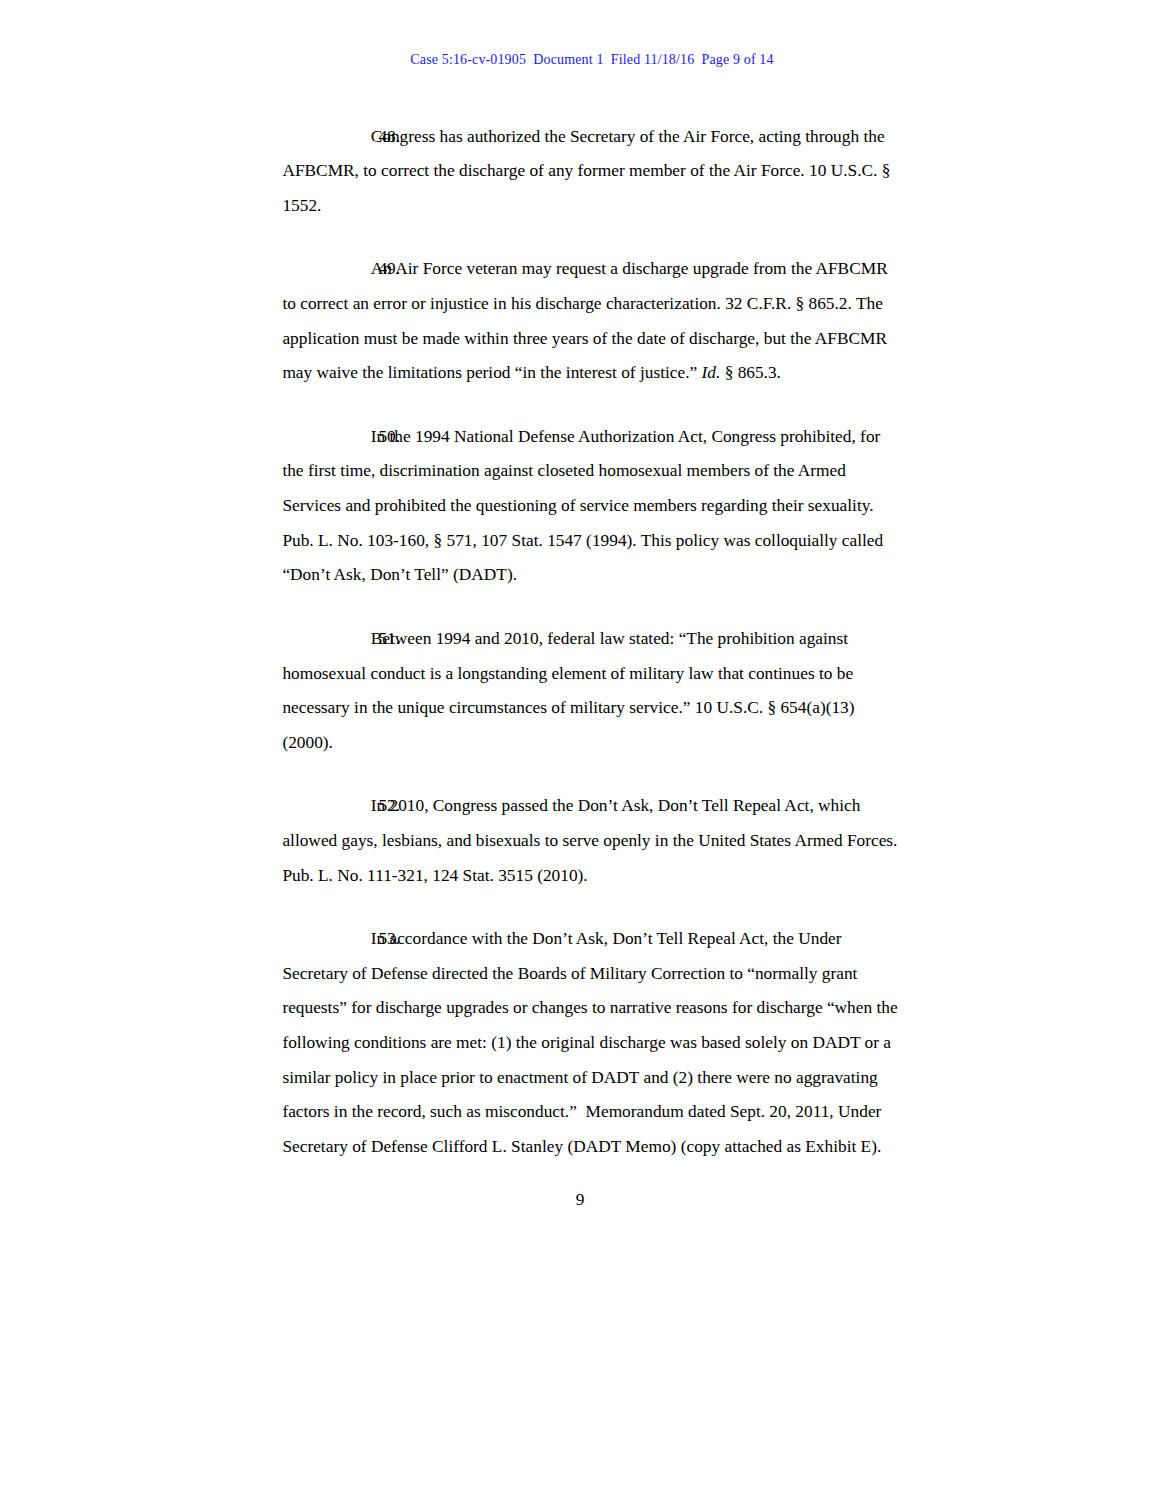Case 5:16-cv-01905 Document 1 Filed 11/18/16 Page 9 of 14
48. Congress has authorized the Secretary of the Air Force, acting through the AFBCMR, to correct the discharge of any former member of the Air Force. 10 U.S.C. § 1552.
49. An Air Force veteran may request a discharge upgrade from the AFBCMR to correct an error or injustice in his discharge characterization. 32 C.F.R. § 865.2. The application must be made within three years of the date of discharge, but the AFBCMR may waive the limitations period “in the interest of justice.” Id. § 865.3.
50. In the 1994 National Defense Authorization Act, Congress prohibited, for the first time, discrimination against closeted homosexual members of the Armed Services and prohibited the questioning of service members regarding their sexuality. Pub. L. No. 103-160, § 571, 107 Stat. 1547 (1994). This policy was colloquially called “Don’t Ask, Don’t Tell” (DADT).
51. Between 1994 and 2010, federal law stated: “The prohibition against homosexual conduct is a longstanding element of military law that continues to be necessary in the unique circumstances of military service.” 10 U.S.C. § 654(a)(13) (2000).
52. In 2010, Congress passed the Don’t Ask, Don’t Tell Repeal Act, which allowed gays, lesbians, and bisexuals to serve openly in the United States Armed Forces. Pub. L. No. 111-321, 124 Stat. 3515 (2010).
53. In accordance with the Don’t Ask, Don’t Tell Repeal Act, the Under Secretary of Defense directed the Boards of Military Correction to “normally grant requests” for discharge upgrades or changes to narrative reasons for discharge “when the following conditions are met: (1) the original discharge was based solely on DADT or a similar policy in place prior to enactment of DADT and (2) there were no aggravating factors in the record, such as misconduct.” Memorandum dated Sept. 20, 2011, Under Secretary of Defense Clifford L. Stanley (DADT Memo) (copy attached as Exhibit E).
9